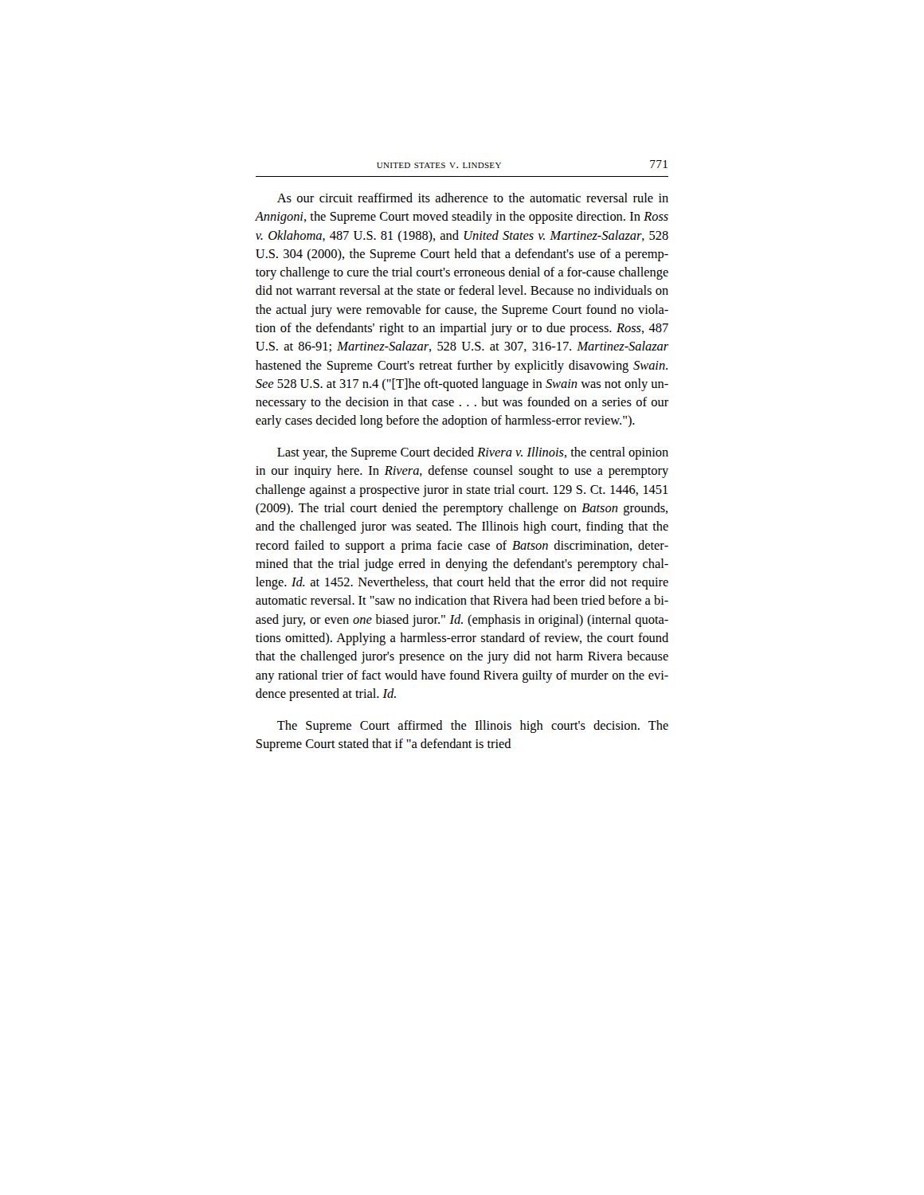United States v. Lindsey
771
As our circuit reaffirmed its adherence to the automatic reversal rule in Annigoni, the Supreme Court moved steadily in the opposite direction. In Ross v. Oklahoma, 487 U.S. 81 (1988), and United States v. Martinez-Salazar, 528 U.S. 304 (2000), the Supreme Court held that a defendant's use of a peremptory challenge to cure the trial court's erroneous denial of a for-cause challenge did not warrant reversal at the state or federal level. Because no individuals on the actual jury were removable for cause, the Supreme Court found no violation of the defendants' right to an impartial jury or to due process. Ross, 487 U.S. at 86-91; Martinez-Salazar, 528 U.S. at 307, 316-17. Martinez-Salazar hastened the Supreme Court's retreat further by explicitly disavowing Swain. See 528 U.S. at 317 n.4 ("[T]he oft-quoted language in Swain was not only unnecessary to the decision in that case . . . but was founded on a series of our early cases decided long before the adoption of harmless-error review.").
Last year, the Supreme Court decided Rivera v. Illinois, the central opinion in our inquiry here. In Rivera, defense counsel sought to use a peremptory challenge against a prospective juror in state trial court. 129 S. Ct. 1446, 1451 (2009). The trial court denied the peremptory challenge on Batson grounds, and the challenged juror was seated. The Illinois high court, finding that the record failed to support a prima facie case of Batson discrimination, determined that the trial judge erred in denying the defendant's peremptory challenge. Id. at 1452. Nevertheless, that court held that the error did not require automatic reversal. It "saw no indication that Rivera had been tried before a biased jury, or even one biased juror." Id. (emphasis in original) (internal quotations omitted). Applying a harmless-error standard of review, the court found that the challenged juror's presence on the jury did not harm Rivera because any rational trier of fact would have found Rivera guilty of murder on the evidence presented at trial. Id.
The Supreme Court affirmed the Illinois high court's decision. The Supreme Court stated that if "a defendant is tried